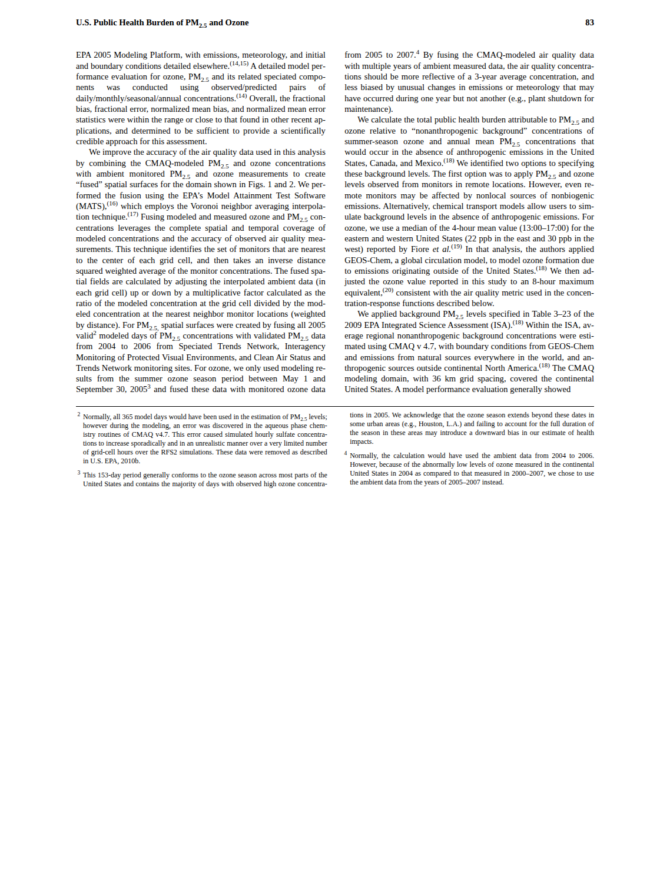U.S. Public Health Burden of PM2.5 and Ozone 83
EPA 2005 Modeling Platform, with emissions, meteorology, and initial and boundary conditions detailed elsewhere.(14,15) A detailed model performance evaluation for ozone, PM2.5 and its related speciated components was conducted using observed/predicted pairs of daily/monthly/seasonal/annual concentrations.(14) Overall, the fractional bias, fractional error, normalized mean bias, and normalized mean error statistics were within the range or close to that found in other recent applications, and determined to be sufficient to provide a scientifically credible approach for this assessment.
We improve the accuracy of the air quality data used in this analysis by combining the CMAQ-modeled PM2.5 and ozone concentrations with ambient monitored PM2.5 and ozone measurements to create “fused” spatial surfaces for the domain shown in Figs. 1 and 2. We performed the fusion using the EPA’s Model Attainment Test Software (MATS),(16) which employs the Voronoi neighbor averaging interpolation technique.(17) Fusing modeled and measured ozone and PM2.5 concentrations leverages the complete spatial and temporal coverage of modeled concentrations and the accuracy of observed air quality measurements. This technique identifies the set of monitors that are nearest to the center of each grid cell, and then takes an inverse distance squared weighted average of the monitor concentrations. The fused spatial fields are calculated by adjusting the interpolated ambient data (in each grid cell) up or down by a multiplicative factor calculated as the ratio of the modeled concentration at the grid cell divided by the modeled concentration at the nearest neighbor monitor locations (weighted by distance). For PM2.5, spatial surfaces were created by fusing all 2005 valid2 modeled days of PM2.5 concentrations with validated PM2.5 data from 2004 to 2006 from Speciated Trends Network, Interagency Monitoring of Protected Visual Environments, and Clean Air Status and Trends Network monitoring sites. For ozone, we only used modeling results from the summer ozone season period between May 1 and September 30, 20053 and fused these data with monitored ozone data from 2005 to 2007.4 By fusing the CMAQ-modeled air quality data with multiple years of ambient measured data, the air quality concentrations should be more reflective of a 3-year average concentration, and less biased by unusual changes in emissions or meteorology that may have occurred during one year but not another (e.g., plant shutdown for maintenance).
We calculate the total public health burden attributable to PM2.5 and ozone relative to “nonanthropogenic background” concentrations of summer-season ozone and annual mean PM2.5 concentrations that would occur in the absence of anthropogenic emissions in the United States, Canada, and Mexico.(18) We identified two options to specifying these background levels. The first option was to apply PM2.5 and ozone levels observed from monitors in remote locations. However, even remote monitors may be affected by nonlocal sources of nonbiogenic emissions. Alternatively, chemical transport models allow users to simulate background levels in the absence of anthropogenic emissions. For ozone, we use a median of the 4-hour mean value (13:00–17:00) for the eastern and western United States (22 ppb in the east and 30 ppb in the west) reported by Fiore et al.(19) In that analysis, the authors applied GEOS-Chem, a global circulation model, to model ozone formation due to emissions originating outside of the United States.(18) We then adjusted the ozone value reported in this study to an 8-hour maximum equivalent,(20) consistent with the air quality metric used in the concentration-response functions described below.
We applied background PM2.5 levels specified in Table 3–23 of the 2009 EPA Integrated Science Assessment (ISA).(18) Within the ISA, average regional nonanthropogenic background concentrations were estimated using CMAQ v 4.7, with boundary conditions from GEOS-Chem and emissions from natural sources everywhere in the world, and anthropogenic sources outside continental North America.(18) The CMAQ modeling domain, with 36 km grid spacing, covered the continental United States. A model performance evaluation generally showed
2 Normally, all 365 model days would have been used in the estimation of PM2.5 levels; however during the modeling, an error was discovered in the aqueous phase chemistry routines of CMAQ v4.7. This error caused simulated hourly sulfate concentrations to increase sporadically and in an unrealistic manner over a very limited number of grid-cell hours over the RFS2 simulations. These data were removed as described in U.S. EPA, 2010b.
3 This 153-day period generally conforms to the ozone season across most parts of the United States and contains the majority of days with observed high ozone concentrations in 2005. We acknowledge that the ozone season extends beyond these dates in some urban areas (e.g., Houston, L.A.) and failing to account for the full duration of the season in these areas may introduce a downward bias in our estimate of health impacts.
4 Normally, the calculation would have used the ambient data from 2004 to 2006. However, because of the abnormally low levels of ozone measured in the continental United States in 2004 as compared to that measured in 2000–2007, we chose to use the ambient data from the years of 2005–2007 instead.